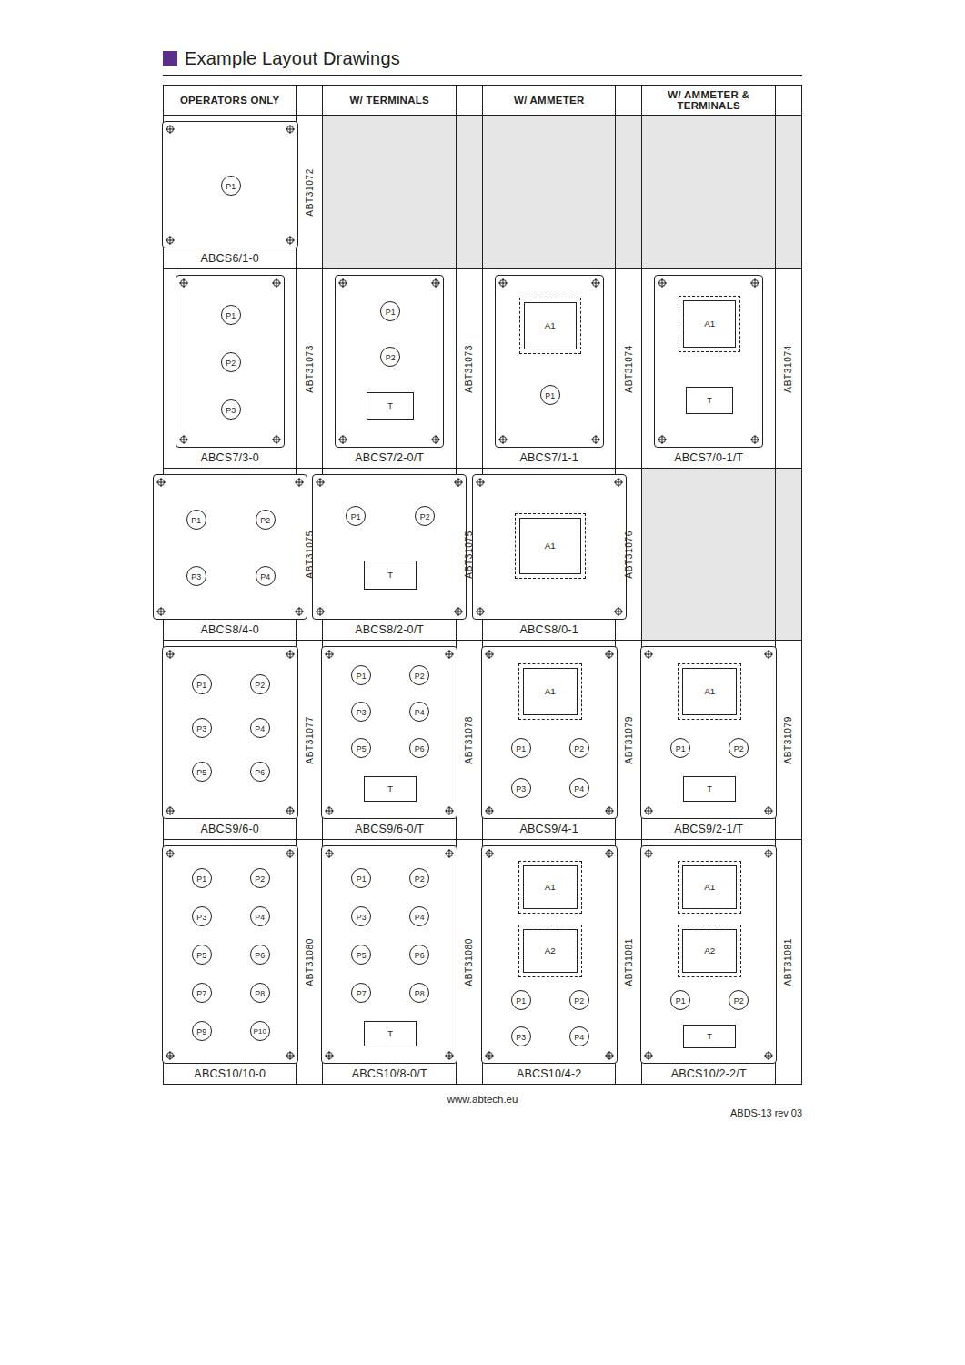Example Layout Drawings
| Operators only | | W/ Terminals | | W/ Ammeter | | W/ Ammeter & Terminals | |
| --- | --- | --- | --- | --- | --- | --- | --- |
| P1 ABCS6/1-0 | ABT31072 | | | | | | |
| P1 P2 P3 ABCS7/3-0 | ABT31073 | P1 P2 T ABCS7/2-0/T | ABT31073 | A1 P1 ABCS7/1-1 | ABT31074 | A1 T ABCS7/0-1/T | ABT31074 |
| P1 P2 P3 P4 ABCS8/4-0 | ABT31075 | P1 P2 T ABCS8/2-0/T | ABT31075 | A1 ABCS8/0-1 | ABT31076 | | |
| P1 P2 P3 P4 P5 P6 ABCS9/6-0 | ABT31077 | P1 P2 P3 P4 P5 P6 T ABCS9/6-0/T | ABT31078 | A1 P1 P2 P3 P4 ABCS9/4-1 | ABT31079 | A1 P1 P2 T ABCS9/2-1/T | ABT31079 |
| P1 P2 P3 P4 P5 P6 P7 P8 P9 P10 ABCS10/10-0 | ABT31080 | P1 P2 P3 P4 P5 P6 P7 P8 T ABCS10/8-0/T | ABT31080 | A1 A2 P1 P2 P3 P4 ABCS10/4-2 | ABT31081 | A1 A2 P1 P2 T ABCS10/2-2/T | ABT31081 |
www.abtech.eu
ABDS-13 rev 03